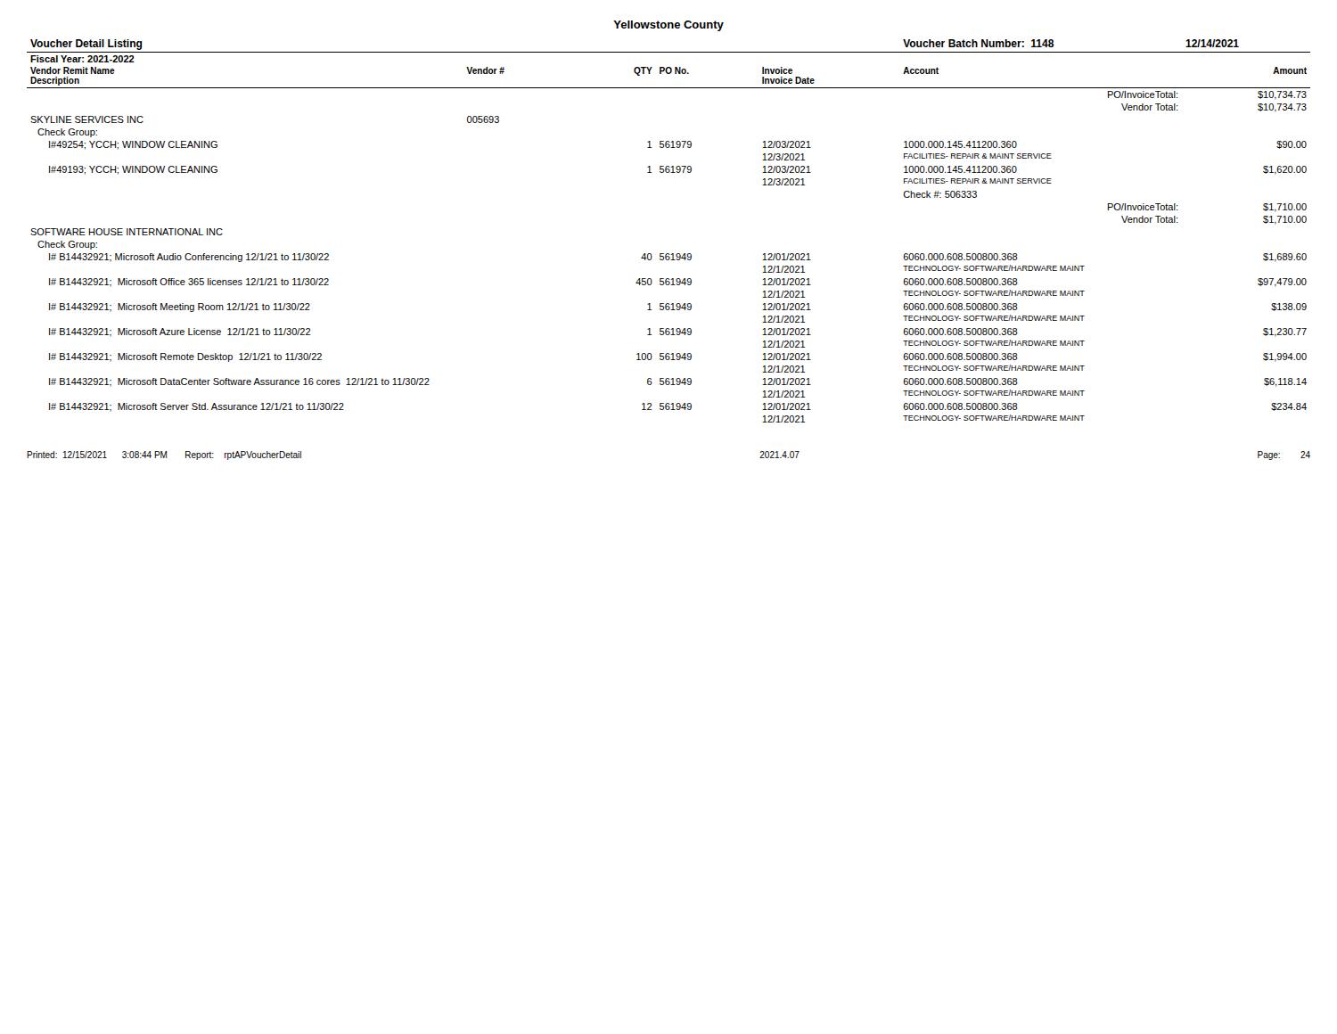Yellowstone County
| Voucher Detail Listing | Voucher Batch Number: 1148 | 12/14/2021 |
| Fiscal Year: 2021-2022 |
| Vendor Remit Name Description | Vendor # | QTY | PO No. | Invoice Invoice Date | Account | Amount |
| | PO/InvoiceTotal: | $10,734.73 |
| | Vendor Total: | $10,734.73 |
| SKYLINE SERVICES INC | 005693 | |
| Check Group: | |
| I#49254; YCCH; WINDOW CLEANING | | 1 | 561979 | 12/03/2021 | 1000.000.145.411200.360 | $90.00 |
| | 12/3/2021 | FACILITIES- REPAIR & MAINT SERVICE | |
| I#49193; YCCH; WINDOW CLEANING | | 1 | 561979 | 12/03/2021 | 1000.000.145.411200.360 | $1,620.00 |
| | 12/3/2021 | FACILITIES- REPAIR & MAINT SERVICE | |
| | Check #: 506333 | |
| | PO/InvoiceTotal: | $1,710.00 |
| | Vendor Total: | $1,710.00 |
| SOFTWARE HOUSE INTERNATIONAL INC |
| Check Group: | |
| I# B14432921; Microsoft Audio Conferencing 12/1/21 to 11/30/22 | | 40 | 561949 | 12/01/2021 | 6060.000.608.500800.368 | $1,689.60 |
| | 12/1/2021 | TECHNOLOGY- SOFTWARE/HARDWARE MAINT | |
| I# B14432921; Microsoft Office 365 licenses 12/1/21 to 11/30/22 | | 450 | 561949 | 12/01/2021 | 6060.000.608.500800.368 | $97,479.00 |
| | 12/1/2021 | TECHNOLOGY- SOFTWARE/HARDWARE MAINT | |
| I# B14432921; Microsoft Meeting Room 12/1/21 to 11/30/22 | | 1 | 561949 | 12/01/2021 | 6060.000.608.500800.368 | $138.09 |
| | 12/1/2021 | TECHNOLOGY- SOFTWARE/HARDWARE MAINT | |
| I# B14432921; Microsoft Azure License 12/1/21 to 11/30/22 | | 1 | 561949 | 12/01/2021 | 6060.000.608.500800.368 | $1,230.77 |
| | 12/1/2021 | TECHNOLOGY- SOFTWARE/HARDWARE MAINT | |
| I# B14432921; Microsoft Remote Desktop 12/1/21 to 11/30/22 | | 100 | 561949 | 12/01/2021 | 6060.000.608.500800.368 | $1,994.00 |
| | 12/1/2021 | TECHNOLOGY- SOFTWARE/HARDWARE MAINT | |
| I# B14432921; Microsoft DataCenter Software Assurance 16 cores 12/1/21 to 11/30/22 | | 6 | 561949 | 12/01/2021 | 6060.000.608.500800.368 | $6,118.14 |
| | 12/1/2021 | TECHNOLOGY- SOFTWARE/HARDWARE MAINT | |
| I# B14432921; Microsoft Server Std. Assurance 12/1/21 to 11/30/22 | | 12 | 561949 | 12/01/2021 | 6060.000.608.500800.368 | $234.84 |
| | 12/1/2021 | TECHNOLOGY- SOFTWARE/HARDWARE MAINT | |
Printed: 12/15/2021 3:08:44 PM Report: rptAPVoucherDetail
2021.4.07
Page: 24